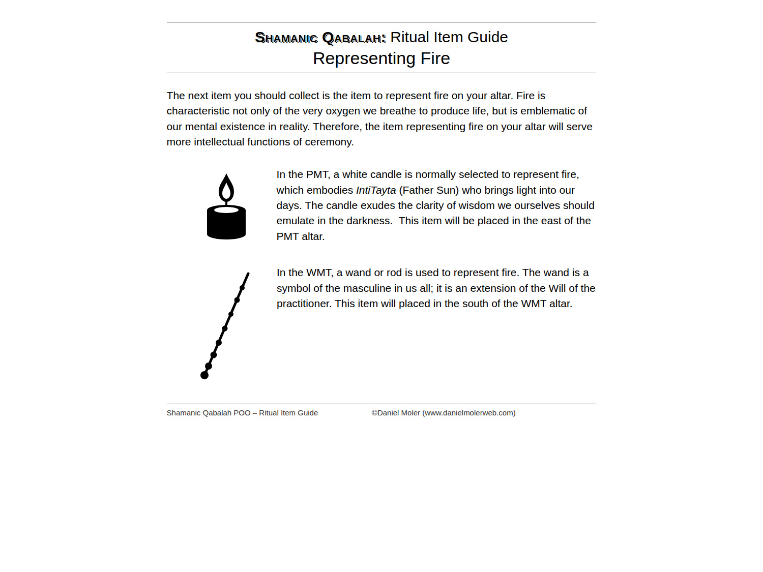Shamanic Qabalah: Ritual Item Guide
Representing Fire
The next item you should collect is the item to represent fire on your altar. Fire is characteristic not only of the very oxygen we breathe to produce life, but is emblematic of our mental existence in reality. Therefore, the item representing fire on your altar will serve more intellectual functions of ceremony.
In the PMT, a white candle is normally selected to represent fire, which embodies IntiTayta (Father Sun) who brings light into our days. The candle exudes the clarity of wisdom we ourselves should emulate in the darkness. This item will be placed in the east of the PMT altar.
In the WMT, a wand or rod is used to represent fire. The wand is a symbol of the masculine in us all; it is an extension of the Will of the practitioner. This item will placed in the south of the WMT altar.
Shamanic Qabalah POO – Ritual Item Guide ©Daniel Moler (www.danielmolerweb.com)